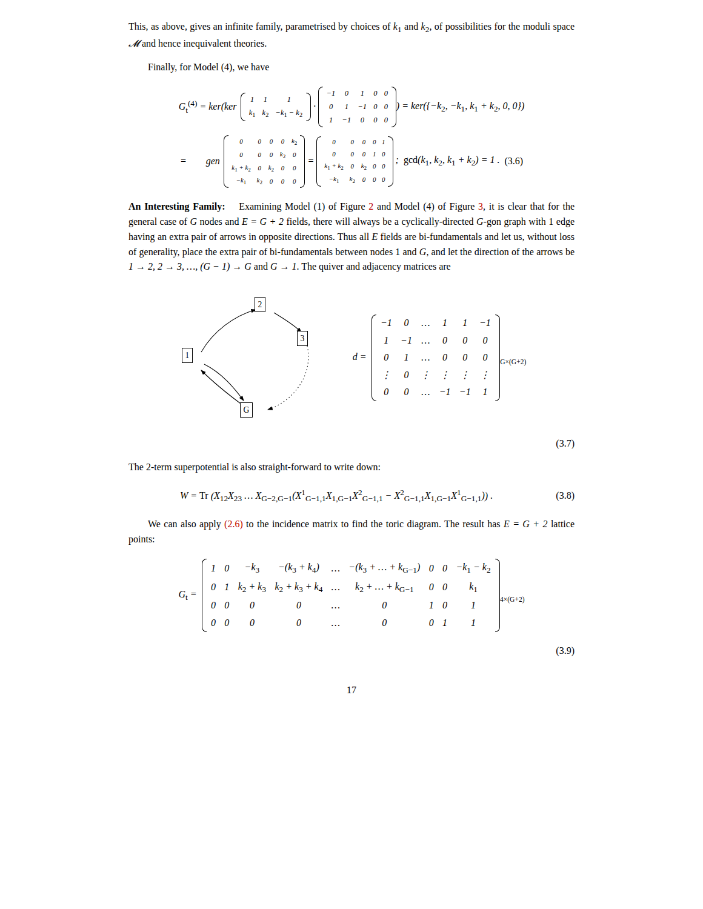This, as above, gives an infinite family, parametrised by choices of k1 and k2, of possibilities for the moduli space 𝓜 and hence inequivalent theories.
Finally, for Model (4), we have
Gt(4) = ker(ker
| 1 | 1 | 1 |
| k 1 | k 2 | −k 1 − k 2 |
·
| −1 | 0 | 1 | 0 | 0 |
| 0 | 1 | −1 | 0 | 0 |
| 1 | −1 | 0 | 0 | 0 |
) = ker({−k2, −k1, k1 + k2, 0, 0})
= gen
| 0 | 0 | 0 | 0 | k 2 |
| 0 | 0 | 0 | k 2 | 0 |
| k 1 + k 2 | 0 | k 2 | 0 | 0 |
| −k 1 | k 2 | 0 | 0 | 0 |
=
| 0 | 0 | 0 | 0 | 1 |
| 0 | 0 | 0 | 1 | 0 |
| k 1 + k 2 | 0 | k 2 | 0 | 0 |
| −k 1 | k 2 | 0 | 0 | 0 |
; gcd(k1, k2, k1 + k2) = 1 . (3.6)
An Interesting Family: Examining Model (1) of Figure 2 and Model (4) of Figure 3, it is clear that for the general case of G nodes and E = G + 2 fields, there will always be a cyclically-directed G-gon graph with 1 edge having an extra pair of arrows in opposite directions. Thus all E fields are bi-fundamentals and let us, without loss of generality, place the extra pair of bi-fundamentals between nodes 1 and G, and let the direction of the arrows be 1 → 2, 2 → 3, …, (G − 1) → G and G → 1. The quiver and adjacency matrices are
1 2 3 G
d =
| −1 | 0 | … | 1 | 1 | −1 |
| 1 | −1 | … | 0 | 0 | 0 |
| 0 | 1 | … | 0 | 0 | 0 |
| ⋮ | 0 | ⋮ | ⋮ | ⋮ | ⋮ |
| 0 | 0 | … | −1 | −1 | 1 |
G×(G+2)
(3.7)
The 2-term superpotential is also straight-forward to write down:
W = Tr (X12X23 … XG−2,G−1(X1G−1,1X1,G−1X2G−1,1 − X2G−1,1X1,G−1X1G−1,1)) .
(3.8)
We can also apply (2.6) to the incidence matrix to find the toric diagram. The result has E = G + 2 lattice points:
Gt =
| 1 | 0 | −k 3 | −(k 3 + k 4 ) | … | −(k 3 + … + k G−1 ) | 0 | 0 | −k 1 − k 2 |
| 0 | 1 | k 2 + k 3 | k 2 + k 3 + k 4 | … | k 2 + … + k G−1 | 0 | 0 | k 1 |
| 0 | 0 | 0 | 0 | … | 0 | 1 | 0 | 1 |
| 0 | 0 | 0 | 0 | … | 0 | 0 | 1 | 1 |
4×(G+2)
(3.9)
17